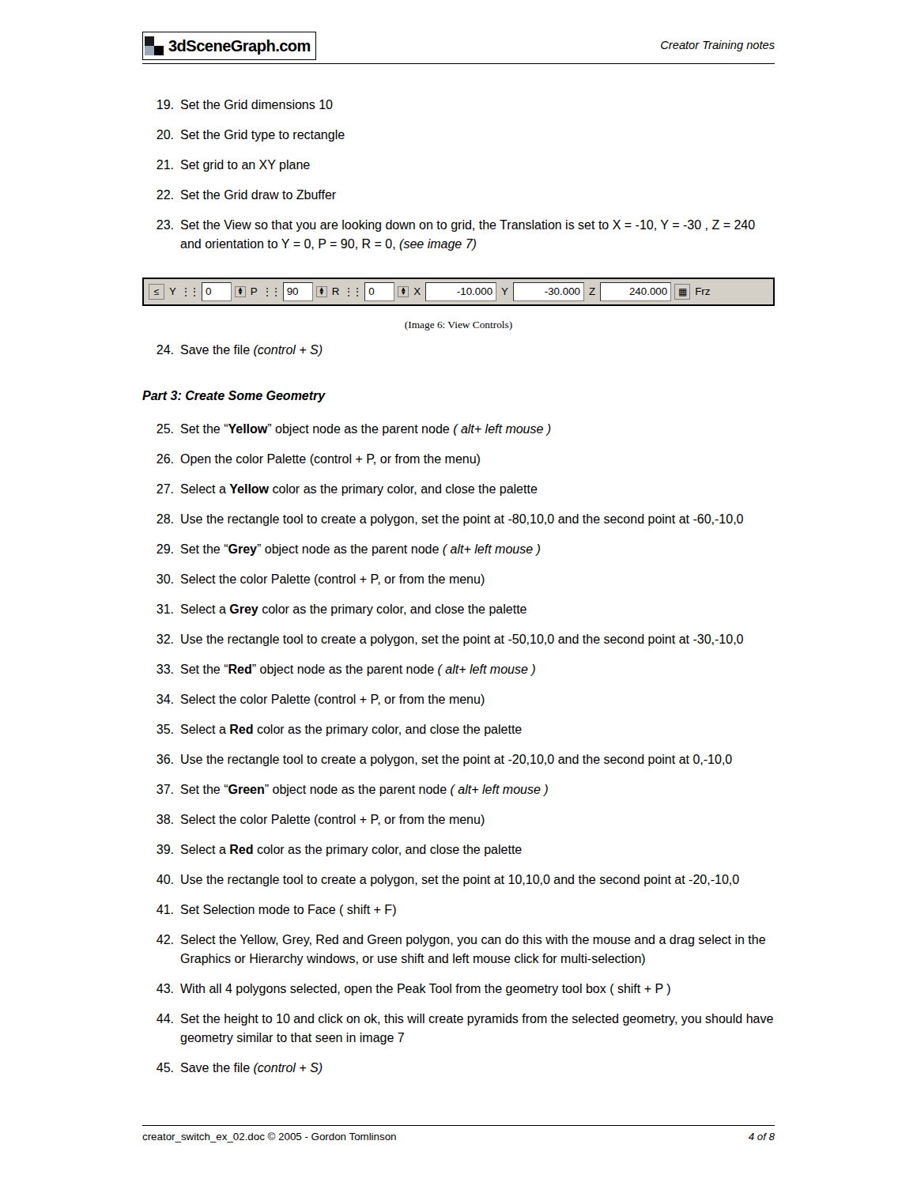3dSceneGraph.com
Creator Training notes
19. Set the Grid dimensions 10
20. Set the Grid type to rectangle
21. Set grid to an XY plane
22. Set the Grid draw to Zbuffer
23. Set the View so that you are looking down on to grid, the Translation is set to X = -10, Y = -30 , Z = 240 and orientation to Y = 0, P = 90, R = 0, (see image 7)
≤ Y ⋮⋮ 0 ▲▼ P ⋮⋮ 90 ▲▼ R ⋮⋮ 0 ▲▼ X -10.000 Y -30.000 Z 240.000 ▦ Frz
(Image 6: View Controls)
24. Save the file (control + S)
Part 3: Create Some Geometry
25. Set the “Yellow” object node as the parent node ( alt+ left mouse )
26. Open the color Palette (control + P, or from the menu)
27. Select a Yellow color as the primary color, and close the palette
28. Use the rectangle tool to create a polygon, set the point at -80,10,0 and the second point at -60,-10,0
29. Set the “Grey” object node as the parent node ( alt+ left mouse )
30. Select the color Palette (control + P, or from the menu)
31. Select a Grey color as the primary color, and close the palette
32. Use the rectangle tool to create a polygon, set the point at -50,10,0 and the second point at -30,-10,0
33. Set the “Red” object node as the parent node ( alt+ left mouse )
34. Select the color Palette (control + P, or from the menu)
35. Select a Red color as the primary color, and close the palette
36. Use the rectangle tool to create a polygon, set the point at -20,10,0 and the second point at 0,-10,0
37. Set the “Green” object node as the parent node ( alt+ left mouse )
38. Select the color Palette (control + P, or from the menu)
39. Select a Red color as the primary color, and close the palette
40. Use the rectangle tool to create a polygon, set the point at 10,10,0 and the second point at -20,-10,0
41. Set Selection mode to Face ( shift + F)
42. Select the Yellow, Grey, Red and Green polygon, you can do this with the mouse and a drag select in the Graphics or Hierarchy windows, or use shift and left mouse click for multi-selection)
43. With all 4 polygons selected, open the Peak Tool from the geometry tool box ( shift + P )
44. Set the height to 10 and click on ok, this will create pyramids from the selected geometry, you should have geometry similar to that seen in image 7
45. Save the file (control + S)
creator_switch_ex_02.doc © 2005 - Gordon Tomlinson
4 of 8